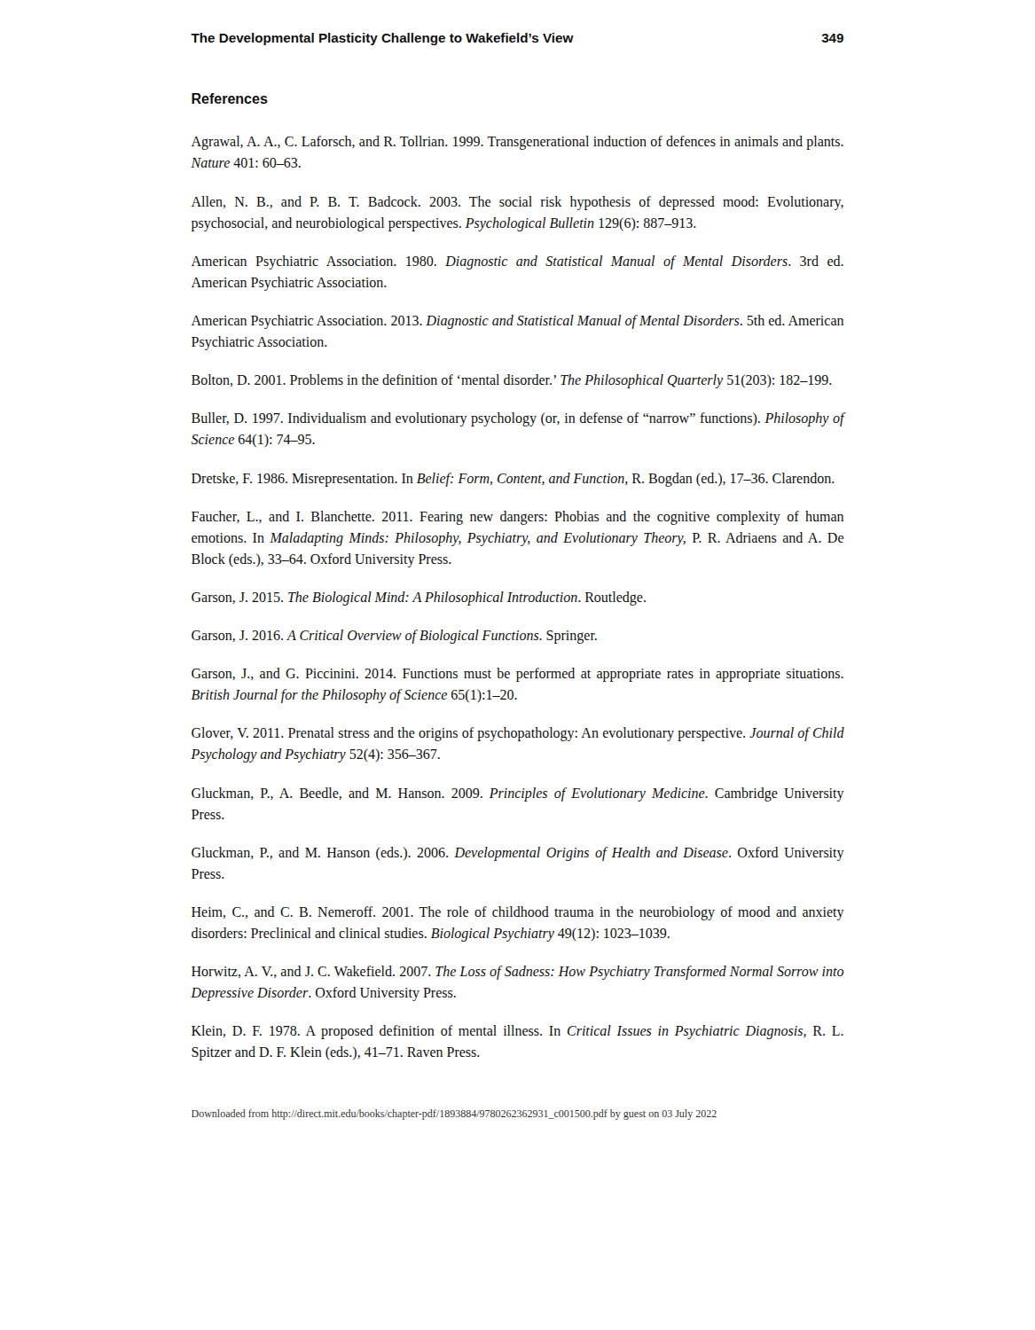The Developmental Plasticity Challenge to Wakefield’s View 349
References
Agrawal, A. A., C. Laforsch, and R. Tollrian. 1999. Transgenerational induction of defences in animals and plants. Nature 401: 60–63.
Allen, N. B., and P. B. T. Badcock. 2003. The social risk hypothesis of depressed mood: Evolutionary, psychosocial, and neurobiological perspectives. Psychological Bulletin 129(6): 887–913.
American Psychiatric Association. 1980. Diagnostic and Statistical Manual of Mental Disorders. 3rd ed. American Psychiatric Association.
American Psychiatric Association. 2013. Diagnostic and Statistical Manual of Mental Disorders. 5th ed. American Psychiatric Association.
Bolton, D. 2001. Problems in the definition of ‘mental disorder.’ The Philosophical Quarterly 51(203): 182–199.
Buller, D. 1997. Individualism and evolutionary psychology (or, in defense of “narrow” functions). Philosophy of Science 64(1): 74–95.
Dretske, F. 1986. Misrepresentation. In Belief: Form, Content, and Function, R. Bogdan (ed.), 17–36. Clarendon.
Faucher, L., and I. Blanchette. 2011. Fearing new dangers: Phobias and the cognitive complexity of human emotions. In Maladapting Minds: Philosophy, Psychiatry, and Evolutionary Theory, P. R. Adriaens and A. De Block (eds.), 33–64. Oxford University Press.
Garson, J. 2015. The Biological Mind: A Philosophical Introduction. Routledge.
Garson, J. 2016. A Critical Overview of Biological Functions. Springer.
Garson, J., and G. Piccinini. 2014. Functions must be performed at appropriate rates in appropriate situations. British Journal for the Philosophy of Science 65(1):1–20.
Glover, V. 2011. Prenatal stress and the origins of psychopathology: An evolutionary perspective. Journal of Child Psychology and Psychiatry 52(4): 356–367.
Gluckman, P., A. Beedle, and M. Hanson. 2009. Principles of Evolutionary Medicine. Cambridge University Press.
Gluckman, P., and M. Hanson (eds.). 2006. Developmental Origins of Health and Disease. Oxford University Press.
Heim, C., and C. B. Nemeroff. 2001. The role of childhood trauma in the neurobiology of mood and anxiety disorders: Preclinical and clinical studies. Biological Psychiatry 49(12): 1023–1039.
Horwitz, A. V., and J. C. Wakefield. 2007. The Loss of Sadness: How Psychiatry Transformed Normal Sorrow into Depressive Disorder. Oxford University Press.
Klein, D. F. 1978. A proposed definition of mental illness. In Critical Issues in Psychiatric Diagnosis, R. L. Spitzer and D. F. Klein (eds.), 41–71. Raven Press.
Downloaded from http://direct.mit.edu/books/chapter-pdf/1893884/9780262362931_c001500.pdf by guest on 03 July 2022